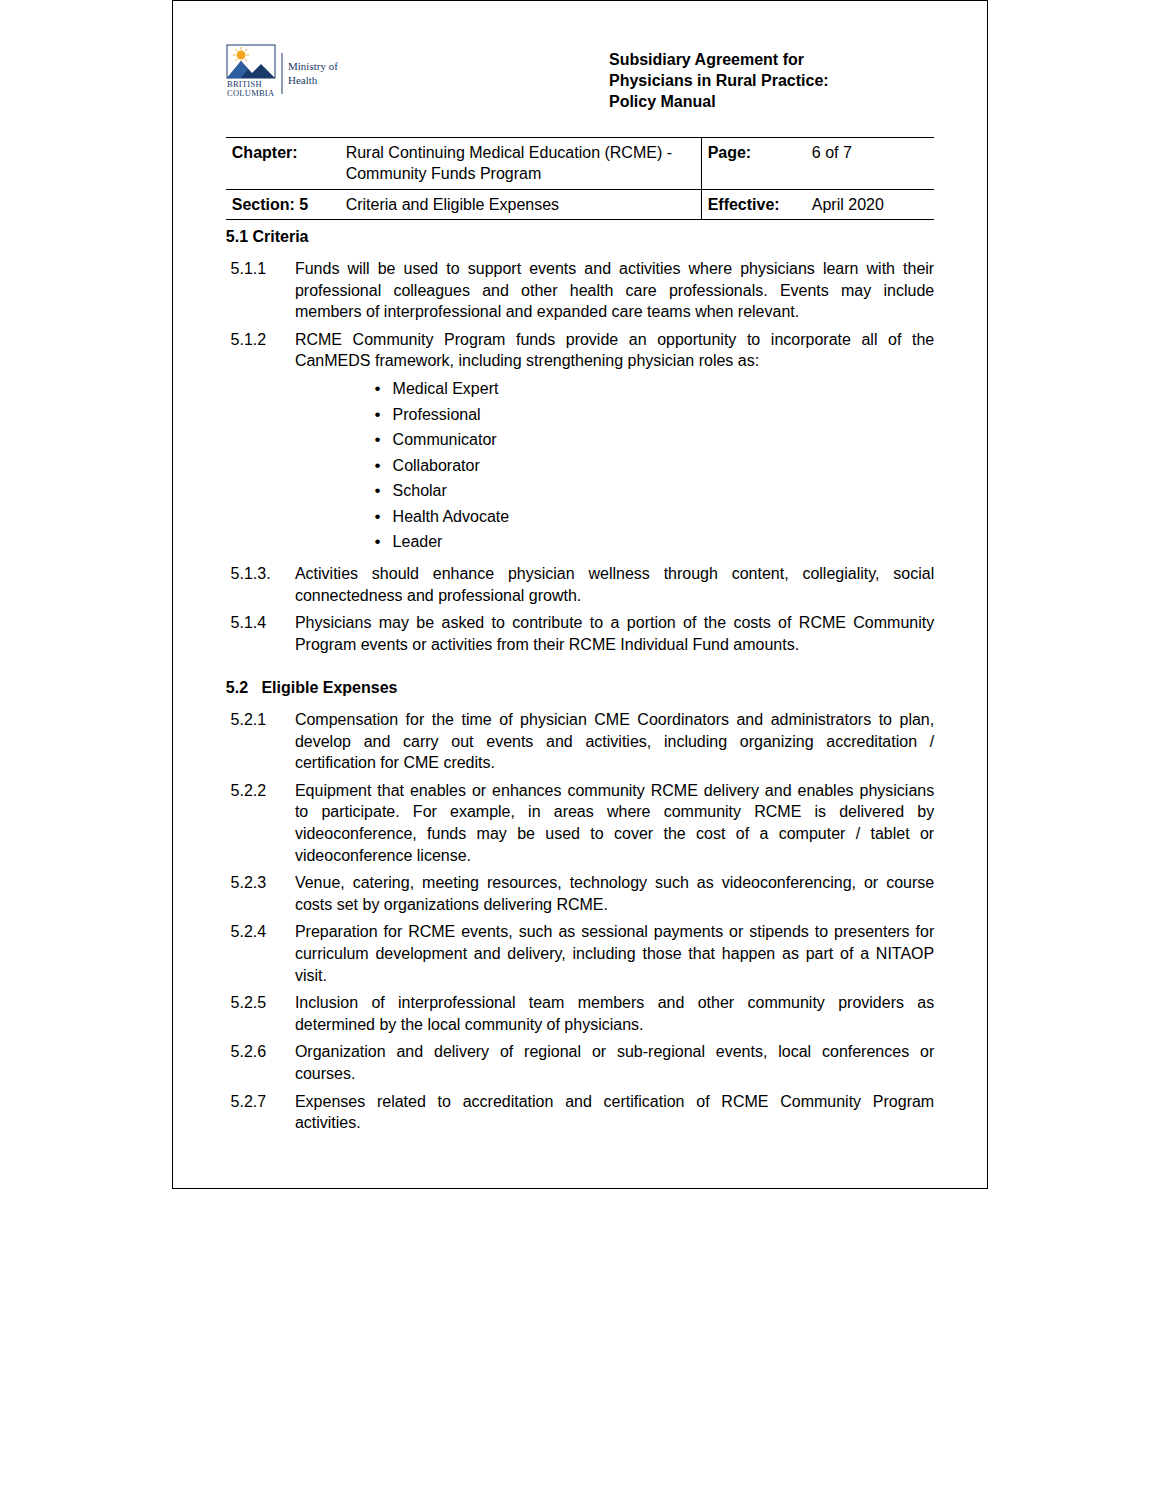BRITISH COLUMBIA Ministry of Health
Subsidiary Agreement for
Physicians in Rural Practice:
Policy Manual
| Chapter: | Rural Continuing Medical Education (RCME) - Community Funds Program | Page: | 6 of 7 |
| Section: 5 | Criteria and Eligible Expenses | Effective: | April 2020 |
5.1 Criteria
5.1.1
Funds will be used to support events and activities where physicians learn with their professional colleagues and other health care professionals. Events may include members of interprofessional and expanded care teams when relevant.
5.1.2
RCME Community Program funds provide an opportunity to incorporate all of the CanMEDS framework, including strengthening physician roles as:
Medical Expert
Professional
Communicator
Collaborator
Scholar
Health Advocate
Leader
5.1.3.
Activities should enhance physician wellness through content, collegiality, social connectedness and professional growth.
5.1.4
Physicians may be asked to contribute to a portion of the costs of RCME Community Program events or activities from their RCME Individual Fund amounts.
5.2 Eligible Expenses
5.2.1
Compensation for the time of physician CME Coordinators and administrators to plan, develop and carry out events and activities, including organizing accreditation / certification for CME credits.
5.2.2
Equipment that enables or enhances community RCME delivery and enables physicians to participate. For example, in areas where community RCME is delivered by videoconference, funds may be used to cover the cost of a computer / tablet or videoconference license.
5.2.3
Venue, catering, meeting resources, technology such as videoconferencing, or course costs set by organizations delivering RCME.
5.2.4
Preparation for RCME events, such as sessional payments or stipends to presenters for curriculum development and delivery, including those that happen as part of a NITAOP visit.
5.2.5
Inclusion of interprofessional team members and other community providers as determined by the local community of physicians.
5.2.6
Organization and delivery of regional or sub-regional events, local conferences or courses.
5.2.7
Expenses related to accreditation and certification of RCME Community Program activities.